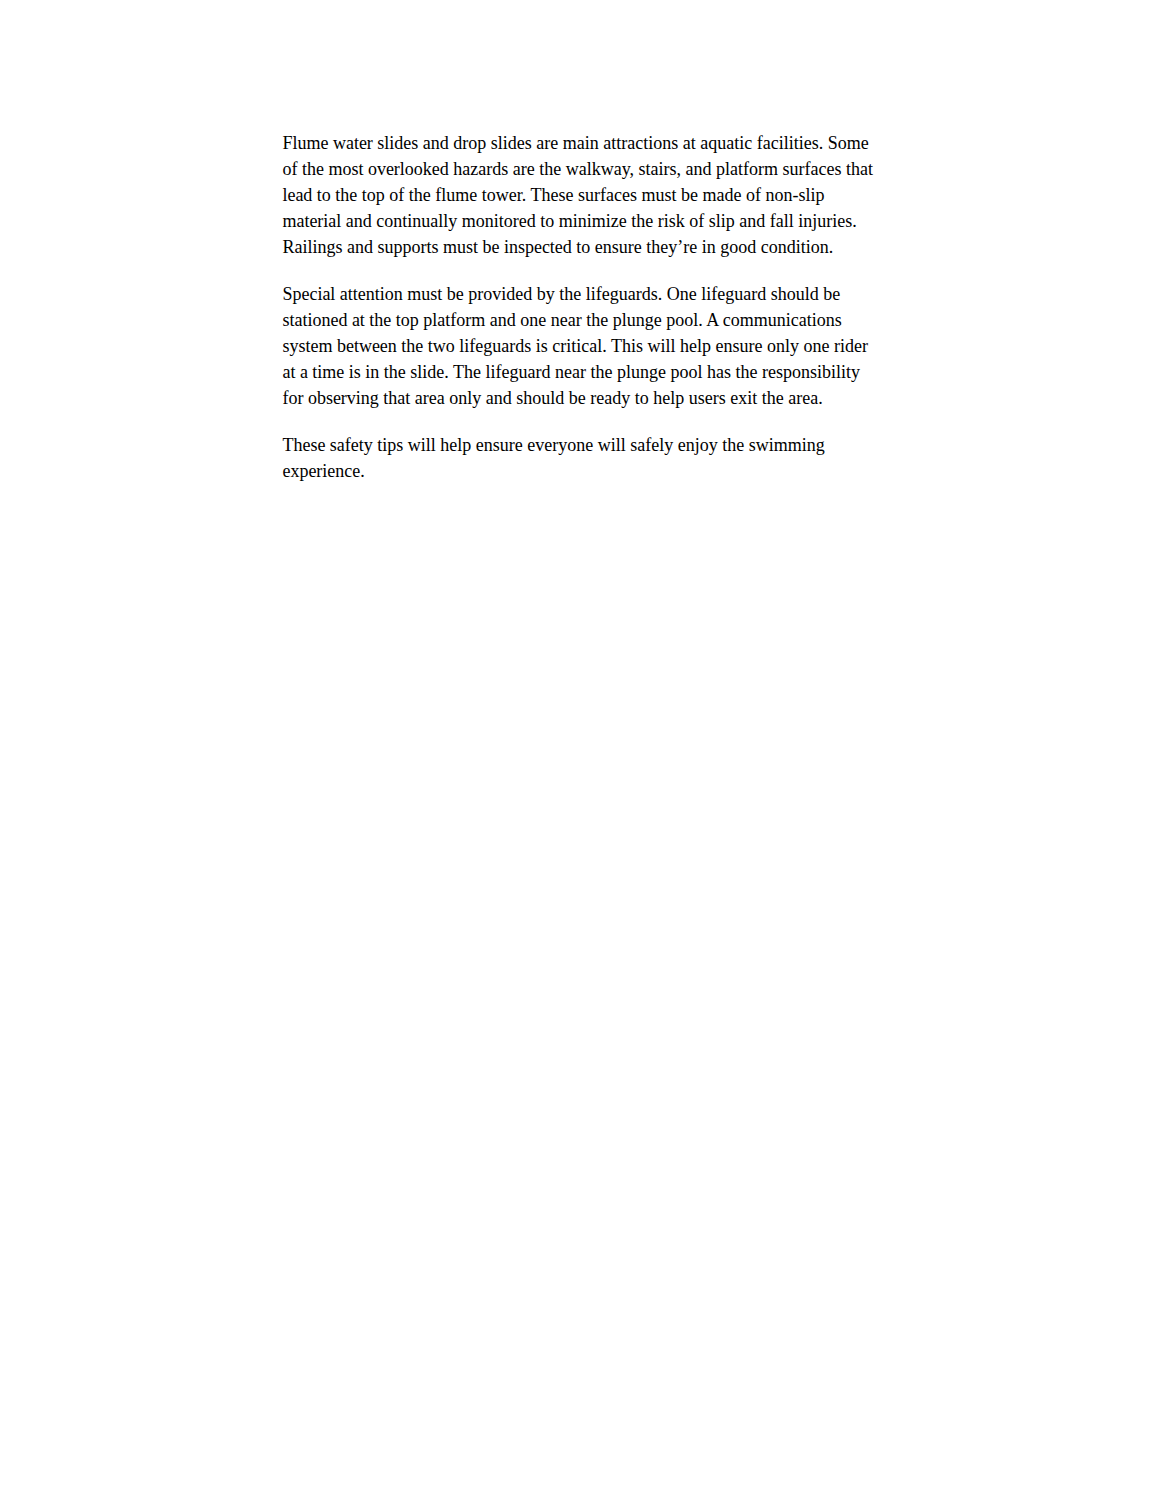Flume water slides and drop slides are main attractions at aquatic facilities. Some of the most overlooked hazards are the walkway, stairs, and platform surfaces that lead to the top of the flume tower. These surfaces must be made of non-slip material and continually monitored to minimize the risk of slip and fall injuries. Railings and supports must be inspected to ensure they’re in good condition.
Special attention must be provided by the lifeguards. One lifeguard should be stationed at the top platform and one near the plunge pool. A communications system between the two lifeguards is critical. This will help ensure only one rider at a time is in the slide. The lifeguard near the plunge pool has the responsibility for observing that area only and should be ready to help users exit the area.
These safety tips will help ensure everyone will safely enjoy the swimming experience.